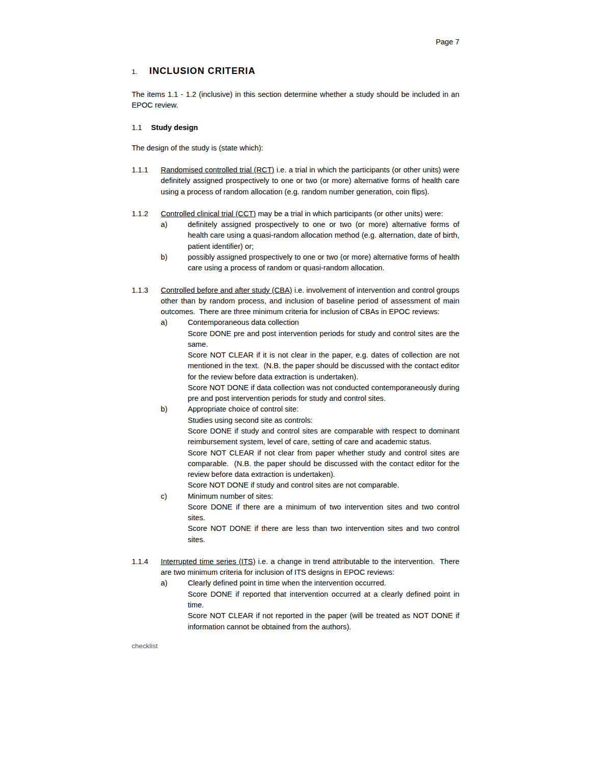Page 7
1. INCLUSION CRITERIA
The items 1.1 - 1.2 (inclusive) in this section determine whether a study should be included in an EPOC review.
1.1 Study design
The design of the study is (state which):
1.1.1
Randomised controlled trial (RCT) i.e. a trial in which the participants (or other units) were definitely assigned prospectively to one or two (or more) alternative forms of health care using a process of random allocation (e.g. random number generation, coin flips).
1.1.2
Controlled clinical trial (CCT) may be a trial in which participants (or other units) were:
a)
definitely assigned prospectively to one or two (or more) alternative forms of health care using a quasi-random allocation method (e.g. alternation, date of birth, patient identifier) or;
b)
possibly assigned prospectively to one or two (or more) alternative forms of health care using a process of random or quasi-random allocation.
1.1.3
Controlled before and after study (CBA) i.e. involvement of intervention and control groups other than by random process, and inclusion of baseline period of assessment of main outcomes. There are three minimum criteria for inclusion of CBAs in EPOC reviews:
a)
Contemporaneous data collection
Score DONE pre and post intervention periods for study and control sites are the same.
Score NOT CLEAR if it is not clear in the paper, e.g. dates of collection are not mentioned in the text. (N.B. the paper should be discussed with the contact editor for the review before data extraction is undertaken).
Score NOT DONE if data collection was not conducted contemporaneously during pre and post intervention periods for study and control sites.
b)
Appropriate choice of control site:
Studies using second site as controls:
Score DONE if study and control sites are comparable with respect to dominant reimbursement system, level of care, setting of care and academic status.
Score NOT CLEAR if not clear from paper whether study and control sites are comparable. (N.B. the paper should be discussed with the contact editor for the review before data extraction is undertaken).
Score NOT DONE if study and control sites are not comparable.
c)
Minimum number of sites:
Score DONE if there are a minimum of two intervention sites and two control sites.
Score NOT DONE if there are less than two intervention sites and two control sites.
1.1.4
Interrupted time series (ITS) i.e. a change in trend attributable to the intervention. There are two minimum criteria for inclusion of ITS designs in EPOC reviews:
a)
Clearly defined point in time when the intervention occurred.
Score DONE if reported that intervention occurred at a clearly defined point in time.
Score NOT CLEAR if not reported in the paper (will be treated as NOT DONE if information cannot be obtained from the authors).
checklist